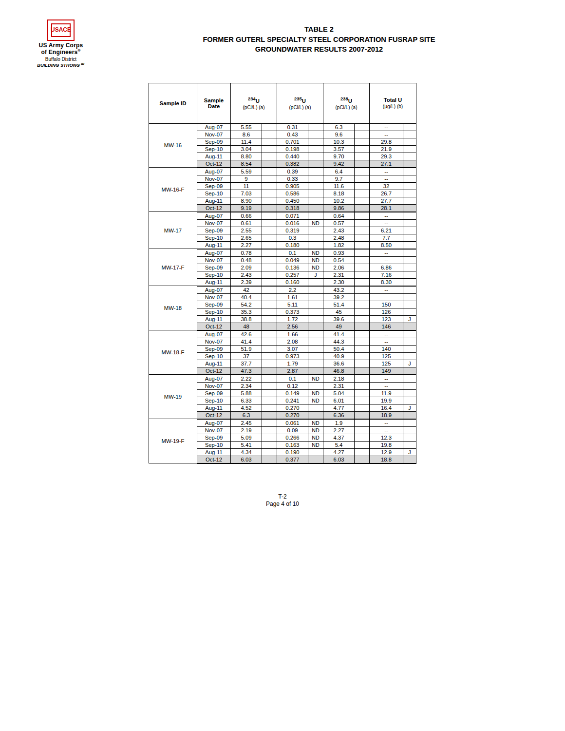USACE
US Army Corps
of Engineers®
Buffalo District
BUILDING STRONG℠
TABLE 2
FORMER GUTERL SPECIALTY STEEL CORPORATION FUSRAP SITE
GROUNDWATER RESULTS 2007-2012
| Sample ID | Sample Date | 234 U (pCi/L) (a) | 235 U (pCi/L) (a) | 238 U (pCi/L) (a) | Total U (µg/L) (b) |
| --- | --- | --- | --- | --- | --- |
| MW-16 | Aug-07 | 5.55 | | 0.31 | | 6.3 | | -- | |
| Nov-07 | 8.6 | | 0.43 | | 9.6 | | -- | |
| Sep-09 | 11.4 | | 0.701 | | 10.3 | | 29.8 | |
| Sep-10 | 3.04 | | 0.198 | | 3.57 | | 21.9 | |
| Aug-11 | 8.80 | | 0.440 | | 9.70 | | 29.3 | |
| Oct-12 | 8.54 | | 0.382 | | 9.42 | | 27.1 | |
| MW-16-F | Aug-07 | 5.59 | | 0.39 | | 6.4 | | -- | |
| Nov-07 | 9 | | 0.33 | | 9.7 | | -- | |
| Sep-09 | 11 | | 0.905 | | 11.6 | | 32 | |
| Sep-10 | 7.03 | | 0.586 | | 8.18 | | 26.7 | |
| Aug-11 | 8.90 | | 0.450 | | 10.2 | | 27.7 | |
| Oct-12 | 9.19 | | 0.318 | | 9.86 | | 28.1 | |
| MW-17 | Aug-07 | 0.66 | | 0.071 | | 0.64 | | -- | |
| Nov-07 | 0.61 | | 0.016 | ND | 0.57 | | -- | |
| Sep-09 | 2.55 | | 0.319 | | 2.43 | | 6.21 | |
| Sep-10 | 2.65 | | 0.3 | | 2.48 | | 7.7 | |
| Aug-11 | 2.27 | | 0.180 | | 1.82 | | 8.50 | |
| MW-17-F | Aug-07 | 0.78 | | 0.1 | ND | 0.93 | | -- | |
| Nov-07 | 0.48 | | 0.049 | ND | 0.54 | | -- | |
| Sep-09 | 2.09 | | 0.136 | ND | 2.06 | | 6.86 | |
| Sep-10 | 2.43 | | 0.257 | J | 2.31 | | 7.16 | |
| Aug-11 | 2.39 | | 0.160 | | 2.30 | | 8.30 | |
| MW-18 | Aug-07 | 42 | | 2.2 | | 43.2 | | -- | |
| Nov-07 | 40.4 | | 1.61 | | 39.2 | | -- | |
| Sep-09 | 54.2 | | 5.11 | | 51.4 | | 150 | |
| Sep-10 | 35.3 | | 0.373 | | 45 | | 126 | |
| Aug-11 | 38.8 | | 1.72 | | 39.6 | | 123 | J |
| Oct-12 | 48 | | 2.56 | | 49 | | 146 | |
| MW-18-F | Aug-07 | 42.6 | | 1.66 | | 41.4 | | -- | |
| Nov-07 | 41.4 | | 2.08 | | 44.3 | | -- | |
| Sep-09 | 51.9 | | 3.07 | | 50.4 | | 140 | |
| Sep-10 | 37 | | 0.973 | | 40.9 | | 125 | |
| Aug-11 | 37.7 | | 1.79 | | 36.6 | | 125 | J |
| Oct-12 | 47.3 | | 2.87 | | 46.8 | | 149 | |
| MW-19 | Aug-07 | 2.22 | | 0.1 | ND | 2.18 | | -- | |
| Nov-07 | 2.34 | | 0.12 | | 2.31 | | -- | |
| Sep-09 | 5.88 | | 0.149 | ND | 5.04 | | 11.9 | |
| Sep-10 | 6.33 | | 0.241 | ND | 6.01 | | 19.9 | |
| Aug-11 | 4.52 | | 0.270 | | 4.77 | | 16.4 | J |
| Oct-12 | 6.3 | | 0.270 | | 6.36 | | 18.9 | |
| MW-19-F | Aug-07 | 2.45 | | 0.061 | ND | 1.9 | | -- | |
| Nov-07 | 2.19 | | 0.09 | ND | 2.27 | | -- | |
| Sep-09 | 5.09 | | 0.266 | ND | 4.37 | | 12.3 | |
| Sep-10 | 5.41 | | 0.163 | ND | 5.4 | | 19.8 | |
| Aug-11 | 4.34 | | 0.190 | | 4.27 | | 12.9 | J |
| Oct-12 | 6.03 | | 0.377 | | 6.03 | | 18.8 | |
T-2
Page 4 of 10